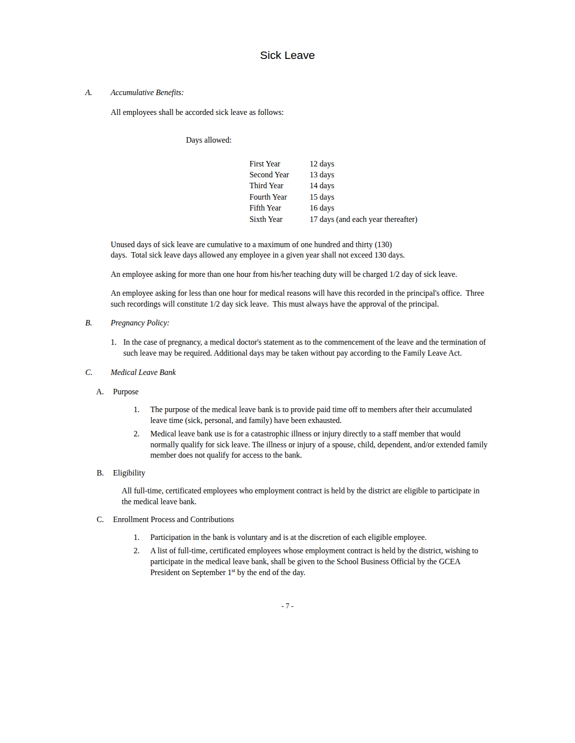Sick Leave
A.
Accumulative Benefits:
All employees shall be accorded sick leave as follows:
Days allowed:
| First Year | 12 days |
| Second Year | 13 days |
| Third Year | 14 days |
| Fourth Year | 15 days |
| Fifth Year | 16 days |
| Sixth Year | 17 days (and each year thereafter) |
Unused days of sick leave are cumulative to a maximum of one hundred and thirty (130)
days. Total sick leave days allowed any employee in a given year shall not exceed 130 days.
An employee asking for more than one hour from his/her teaching duty will be charged 1/2 day of sick leave.
An employee asking for less than one hour for medical reasons will have this recorded in the principal's office. Three such recordings will constitute 1/2 day sick leave. This must always have the approval of the principal.
B.
Pregnancy Policy:
In the case of pregnancy, a medical doctor's statement as to the commencement of the leave and the termination of such leave may be required. Additional days may be taken without pay according to the Family Leave Act.
C.
Medical Leave Bank
Purpose
The purpose of the medical leave bank is to provide paid time off to members after their accumulated leave time (sick, personal, and family) have been exhausted.
Medical leave bank use is for a catastrophic illness or injury directly to a staff member that would normally qualify for sick leave. The illness or injury of a spouse, child, dependent, and/or extended family member does not qualify for access to the bank.
Eligibility
All full-time, certificated employees who employment contract is held by the district are eligible to participate in the medical leave bank.
Enrollment Process and Contributions
Participation in the bank is voluntary and is at the discretion of each eligible employee.
A list of full-time, certificated employees whose employment contract is held by the district, wishing to participate in the medical leave bank, shall be given to the School Business Official by the GCEA President on September 1st by the end of the day.
- 7 -